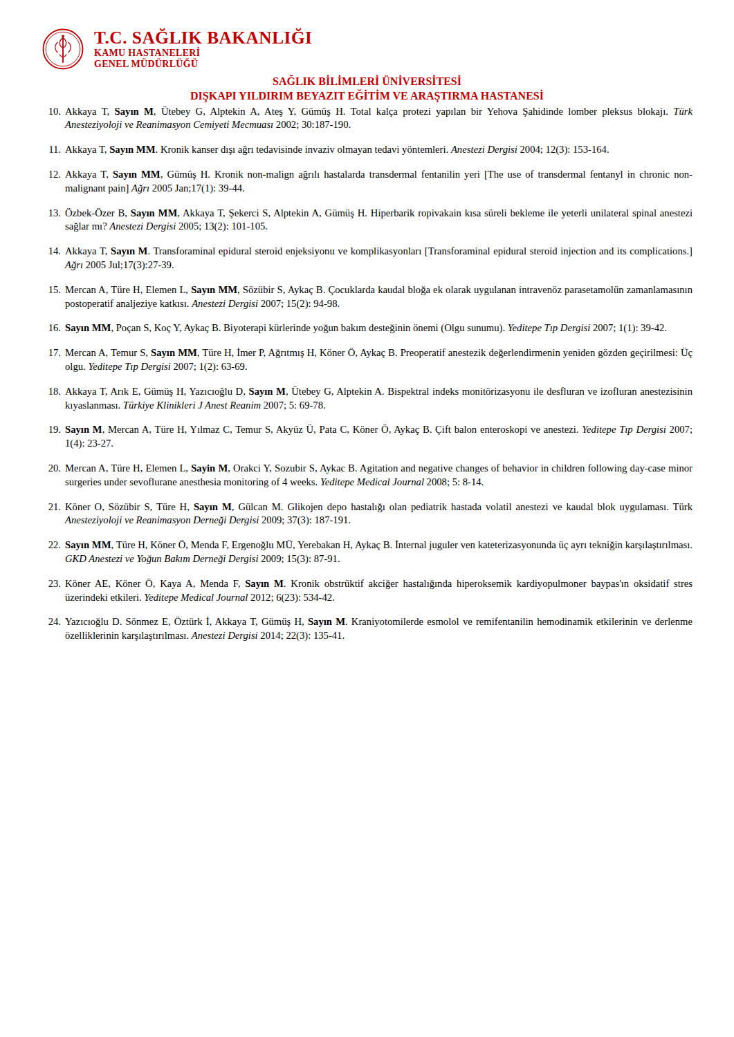T.C. SAĞLIK BAKANLIĞI
KAMU HASTANELERİ
GENEL MÜDÜRLÜĞÜ
SAĞLIK BİLİMLERİ ÜNİVERSİTESİ
DIŞKAPI YILDIRIM BEYAZIT EĞİTİM VE ARAŞTIRMA HASTANESİ
10. Akkaya T, Sayın M, Ütebey G, Alptekin A, Ateş Y, Gümüş H. Total kalça protezi yapılan bir Yehova Şahidinde lomber pleksus blokajı. Türk Anesteziyoloji ve Reanimasyon Cemiyeti Mecmuası 2002; 30:187-190.
11. Akkaya T, Sayın MM. Kronik kanser dışı ağrı tedavisinde invaziv olmayan tedavi yöntemleri. Anestezi Dergisi 2004; 12(3): 153-164.
12. Akkaya T, Sayın MM, Gümüş H. Kronik non-malign ağrılı hastalarda transdermal fentanilin yeri [The use of transdermal fentanyl in chronic non-malignant pain] Ağrı 2005 Jan;17(1): 39-44.
13. Özbek-Özer B, Sayın MM, Akkaya T, Şekerci S, Alptekin A, Gümüş H. Hiperbarik ropivakain kısa süreli bekleme ile yeterli unilateral spinal anestezi sağlar mı? Anestezi Dergisi 2005; 13(2): 101-105.
14. Akkaya T, Sayın M. Transforaminal epidural steroid enjeksiyonu ve komplikasyonları [Transforaminal epidural steroid injection and its complications.] Ağrı 2005 Jul;17(3):27-39.
15. Mercan A, Türe H, Elemen L, Sayın MM, Sözübir S, Aykaç B. Çocuklarda kaudal bloğa ek olarak uygulanan intravenöz parasetamolün zamanlamasının postoperatif analjeziye katkısı. Anestezi Dergisi 2007; 15(2): 94-98.
16. Sayın MM, Poçan S, Koç Y, Aykaç B. Biyoterapi kürlerinde yoğun bakım desteğinin önemi (Olgu sunumu). Yeditepe Tıp Dergisi 2007; 1(1): 39-42.
17. Mercan A, Temur S, Sayın MM, Türe H, İmer P, Ağrıtmış H, Köner Ö, Aykaç B. Preoperatif anestezik değerlendirmenin yeniden gözden geçirilmesi: Üç olgu. Yeditepe Tıp Dergisi 2007; 1(2): 63-69.
18. Akkaya T, Arık E, Gümüş H, Yazıcıoğlu D, Sayın M, Ütebey G, Alptekin A. Bispektral indeks monitörizasyonu ile desfluran ve izofluran anestezisinin kıyaslanması. Türkiye Klinikleri J Anest Reanim 2007; 5: 69-78.
19. Sayın M, Mercan A, Türe H, Yılmaz C, Temur S, Akyüz Ü, Pata C, Köner Ö, Aykaç B. Çift balon enteroskopi ve anestezi. Yeditepe Tıp Dergisi 2007; 1(4): 23-27.
20. Mercan A, Türe H, Elemen L, Sayin M, Orakci Y, Sozubir S, Aykac B. Agitation and negative changes of behavior in children following day-case minor surgeries under sevoflurane anesthesia monitoring of 4 weeks. Yeditepe Medical Journal 2008; 5: 8-14.
21. Köner O, Sözübir S, Türe H, Sayın M, Gülcan M. Glikojen depo hastalığı olan pediatrik hastada volatil anestezi ve kaudal blok uygulaması. Türk Anesteziyoloji ve Reanimasyon Derneği Dergisi 2009; 37(3): 187-191.
22. Sayın MM, Türe H, Köner Ö, Menda F, Ergenoğlu MÜ, Yerebakan H, Aykaç B. İnternal juguler ven kateterizasyonunda üç ayrı tekniğin karşılaştırılması. GKD Anestezi ve Yoğun Bakım Derneği Dergisi 2009; 15(3): 87-91.
23. Köner AE, Köner Ö, Kaya A, Menda F, Sayın M. Kronik obstrüktif akciğer hastalığında hiperoksemik kardiyopulmoner baypas'ın oksidatif stres üzerindeki etkileri. Yeditepe Medical Journal 2012; 6(23): 534-42.
24. Yazıcıoğlu D. Sönmez E, Öztürk İ, Akkaya T, Gümüş H, Sayın M. Kraniyotomilerde esmolol ve remifentanilin hemodinamik etkilerinin ve derlenme özelliklerinin karşılaştırılması. Anestezi Dergisi 2014; 22(3): 135-41.